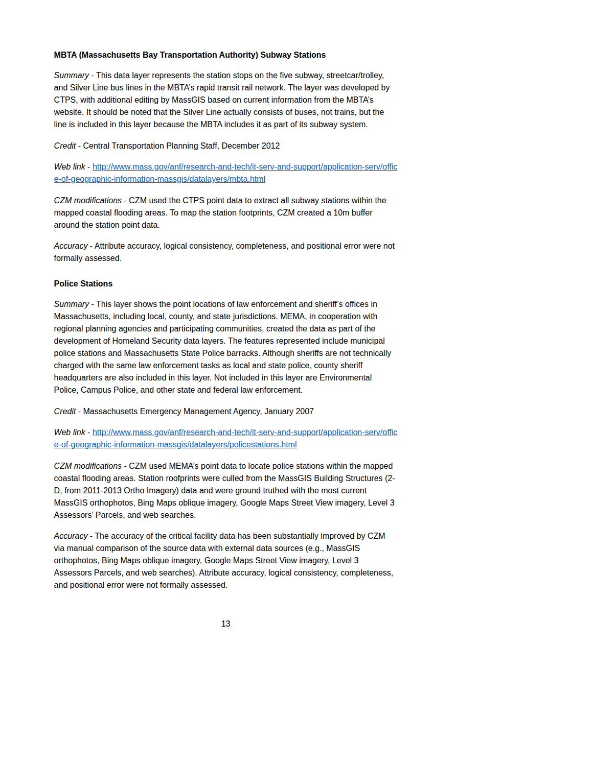MBTA (Massachusetts Bay Transportation Authority) Subway Stations
Summary - This data layer represents the station stops on the five subway, streetcar/trolley, and Silver Line bus lines in the MBTA’s rapid transit rail network. The layer was developed by CTPS, with additional editing by MassGIS based on current information from the MBTA’s website. It should be noted that the Silver Line actually consists of buses, not trains, but the line is included in this layer because the MBTA includes it as part of its subway system.
Credit - Central Transportation Planning Staff, December 2012
Web link - http://www.mass.gov/anf/research-and-tech/it-serv-and-support/application-serv/office-of-geographic-information-massgis/datalayers/mbta.html
CZM modifications - CZM used the CTPS point data to extract all subway stations within the mapped coastal flooding areas. To map the station footprints, CZM created a 10m buffer around the station point data.
Accuracy - Attribute accuracy, logical consistency, completeness, and positional error were not formally assessed.
Police Stations
Summary - This layer shows the point locations of law enforcement and sheriff’s offices in Massachusetts, including local, county, and state jurisdictions. MEMA, in cooperation with regional planning agencies and participating communities, created the data as part of the development of Homeland Security data layers. The features represented include municipal police stations and Massachusetts State Police barracks. Although sheriffs are not technically charged with the same law enforcement tasks as local and state police, county sheriff headquarters are also included in this layer. Not included in this layer are Environmental Police, Campus Police, and other state and federal law enforcement.
Credit - Massachusetts Emergency Management Agency, January 2007
Web link - http://www.mass.gov/anf/research-and-tech/it-serv-and-support/application-serv/office-of-geographic-information-massgis/datalayers/policestations.html
CZM modifications - CZM used MEMA’s point data to locate police stations within the mapped coastal flooding areas. Station roofprints were culled from the MassGIS Building Structures (2-D, from 2011-2013 Ortho Imagery) data and were ground truthed with the most current MassGIS orthophotos, Bing Maps oblique imagery, Google Maps Street View imagery, Level 3 Assessors’ Parcels, and web searches.
Accuracy - The accuracy of the critical facility data has been substantially improved by CZM via manual comparison of the source data with external data sources (e.g., MassGIS orthophotos, Bing Maps oblique imagery, Google Maps Street View imagery, Level 3 Assessors Parcels, and web searches). Attribute accuracy, logical consistency, completeness, and positional error were not formally assessed.
13